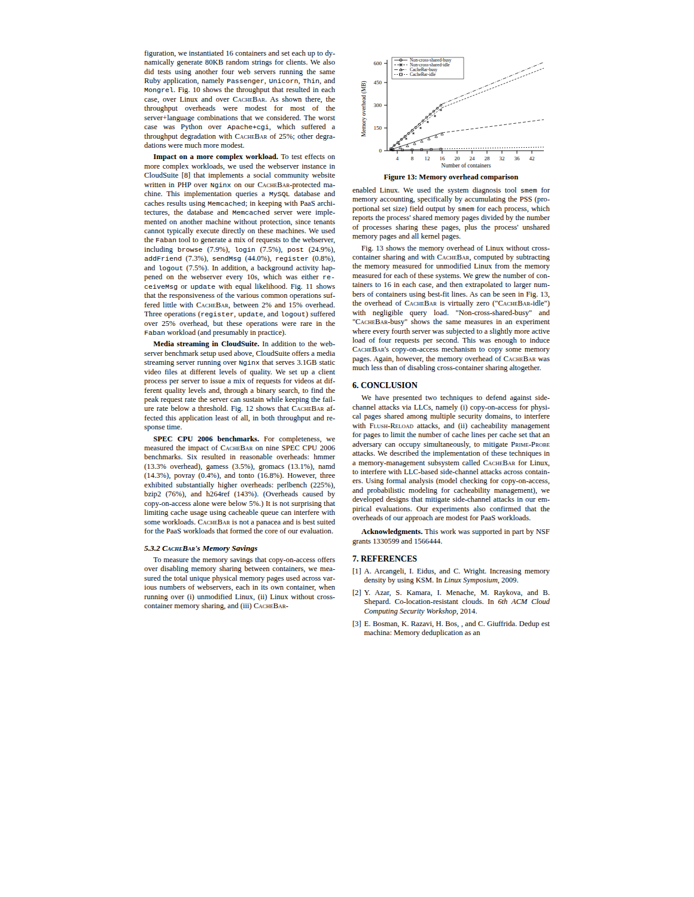figuration, we instantiated 16 containers and set each up to dynamically generate 80KB random strings for clients. We also did tests using another four web servers running the same Ruby application, namely Passenger, Unicorn, Thin, and Mongrel. Fig. 10 shows the throughput that resulted in each case, over Linux and over CacheBar. As shown there, the throughput overheads were modest for most of the server+language combinations that we considered. The worst case was Python over Apache+cgi, which suffered a throughput degradation with CacheBar of 25%; other degradations were much more modest.
Impact on a more complex workload. To test effects on more complex workloads, we used the webserver instance in CloudSuite [8] that implements a social community website written in PHP over Nginx on our CacheBar-protected machine. This implementation queries a MySQL database and caches results using Memcached; in keeping with PaaS architectures, the database and Memcached server were implemented on another machine without protection, since tenants cannot typically execute directly on these machines. We used the Faban tool to generate a mix of requests to the webserver, including browse (7.9%), login (7.5%), post (24.9%), addFriend (7.3%), sendMsg (44.0%), register (0.8%), and logout (7.5%). In addition, a background activity happened on the webserver every 10s, which was either receiveMsg or update with equal likelihood. Fig. 11 shows that the responsiveness of the various common operations suffered little with CacheBar, between 2% and 15% overhead. Three operations (register, update, and logout) suffered over 25% overhead, but these operations were rare in the Faban workload (and presumably in practice).
Media streaming in CloudSuite. In addition to the webserver benchmark setup used above, CloudSuite offers a media streaming server running over Nginx that serves 3.1GB static video files at different levels of quality. We set up a client process per server to issue a mix of requests for videos at different quality levels and, through a binary search, to find the peak request rate the server can sustain while keeping the failure rate below a threshold. Fig. 12 shows that CacheBar affected this application least of all, in both throughput and response time.
SPEC CPU 2006 benchmarks. For completeness, we measured the impact of CacheBar on nine SPEC CPU 2006 benchmarks. Six resulted in reasonable overheads: hmmer (13.3% overhead), gamess (3.5%), gromacs (13.1%), namd (14.3%), povray (0.4%), and tonto (16.8%). However, three exhibited substantially higher overheads: perlbench (225%), bzip2 (76%), and h264ref (143%). (Overheads caused by copy-on-access alone were below 5%.) It is not surprising that limiting cache usage using cacheable queue can interfere with some workloads. CacheBar is not a panacea and is best suited for the PaaS workloads that formed the core of our evaluation.
5.3.2 CacheBar's Memory Savings
To measure the memory savings that copy-on-access offers over disabling memory sharing between containers, we measured the total unique physical memory pages used across various numbers of webservers, each in its own container, when running over (i) unmodified Linux, (ii) Linux without cross-container memory sharing, and (iii) CacheBar-
0 150 300 450 600 4 8 12 16 20 24 28 32 36 42 Memory overhead (MB) Number of containers Non-cross-shared-busy Non-cross-shared-idle CacheBar-busy CacheBar-idle
Figure 13: Memory overhead comparison
enabled Linux. We used the system diagnosis tool smem for memory accounting, specifically by accumulating the PSS (proportional set size) field output by smem for each process, which reports the process' shared memory pages divided by the number of processes sharing these pages, plus the process' unshared memory pages and all kernel pages.
Fig. 13 shows the memory overhead of Linux without cross-container sharing and with CacheBar, computed by subtracting the memory measured for unmodified Linux from the memory measured for each of these systems. We grew the number of containers to 16 in each case, and then extrapolated to larger numbers of containers using best-fit lines. As can be seen in Fig. 13, the overhead of CacheBar is virtually zero ("CacheBar-idle") with negligible query load. "Non-cross-shared-busy" and "CacheBar-busy" shows the same measures in an experiment where every fourth server was subjected to a slightly more active load of four requests per second. This was enough to induce CacheBar's copy-on-access mechanism to copy some memory pages. Again, however, the memory overhead of CacheBar was much less than of disabling cross-container sharing altogether.
6. CONCLUSION
We have presented two techniques to defend against side-channel attacks via LLCs, namely (i) copy-on-access for physical pages shared among multiple security domains, to interfere with Flush-Reload attacks, and (ii) cacheability management for pages to limit the number of cache lines per cache set that an adversary can occupy simultaneously, to mitigate Prime-Probe attacks. We described the implementation of these techniques in a memory-management subsystem called CacheBar for Linux, to interfere with LLC-based side-channel attacks across containers. Using formal analysis (model checking for copy-on-access, and probabilistic modeling for cacheability management), we developed designs that mitigate side-channel attacks in our empirical evaluations. Our experiments also confirmed that the overheads of our approach are modest for PaaS workloads.
Acknowledgments. This work was supported in part by NSF grants 1330599 and 1566444.
7. REFERENCES
A. Arcangeli, I. Eidus, and C. Wright. Increasing memory density by using KSM. In Linux Symposium, 2009.
Y. Azar, S. Kamara, I. Menache, M. Raykova, and B. Shepard. Co-location-resistant clouds. In 6th ACM Cloud Computing Security Workshop, 2014.
E. Bosman, K. Razavi, H. Bos, , and C. Giuffrida. Dedup est machina: Memory deduplication as an